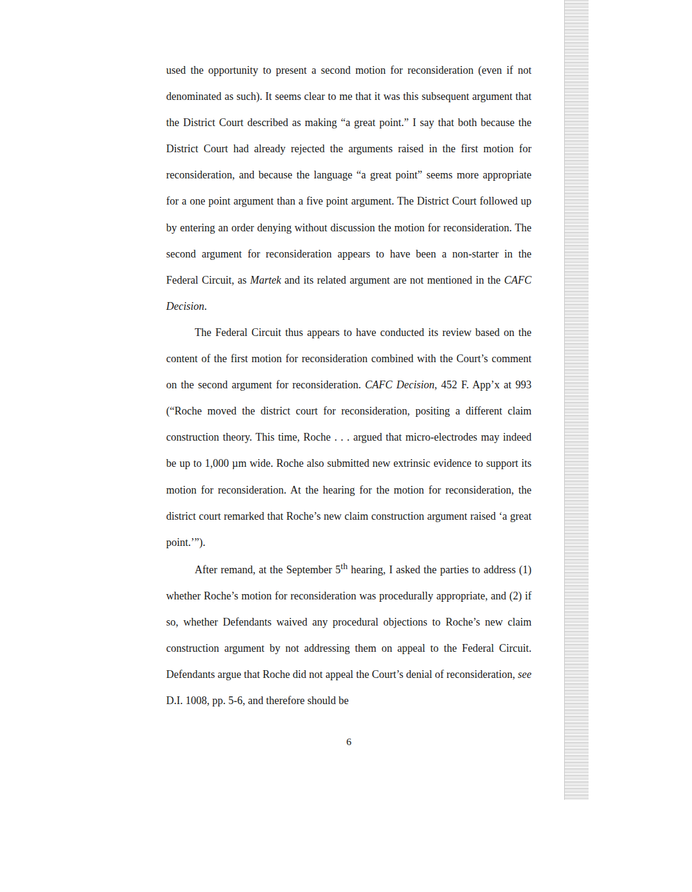used the opportunity to present a second motion for reconsideration (even if not denominated as such). It seems clear to me that it was this subsequent argument that the District Court described as making “a great point.” I say that both because the District Court had already rejected the arguments raised in the first motion for reconsideration, and because the language “a great point” seems more appropriate for a one point argument than a five point argument. The District Court followed up by entering an order denying without discussion the motion for reconsideration. The second argument for reconsideration appears to have been a non-starter in the Federal Circuit, as Martek and its related argument are not mentioned in the CAFC Decision.
The Federal Circuit thus appears to have conducted its review based on the content of the first motion for reconsideration combined with the Court’s comment on the second argument for reconsideration. CAFC Decision, 452 F. App’x at 993 (“Roche moved the district court for reconsideration, positing a different claim construction theory. This time, Roche . . . argued that micro-electrodes may indeed be up to 1,000 µm wide. Roche also submitted new extrinsic evidence to support its motion for reconsideration. At the hearing for the motion for reconsideration, the district court remarked that Roche’s new claim construction argument raised ‘a great point.’”).
After remand, at the September 5th hearing, I asked the parties to address (1) whether Roche’s motion for reconsideration was procedurally appropriate, and (2) if so, whether Defendants waived any procedural objections to Roche’s new claim construction argument by not addressing them on appeal to the Federal Circuit. Defendants argue that Roche did not appeal the Court’s denial of reconsideration, see D.I. 1008, pp. 5-6, and therefore should be
6